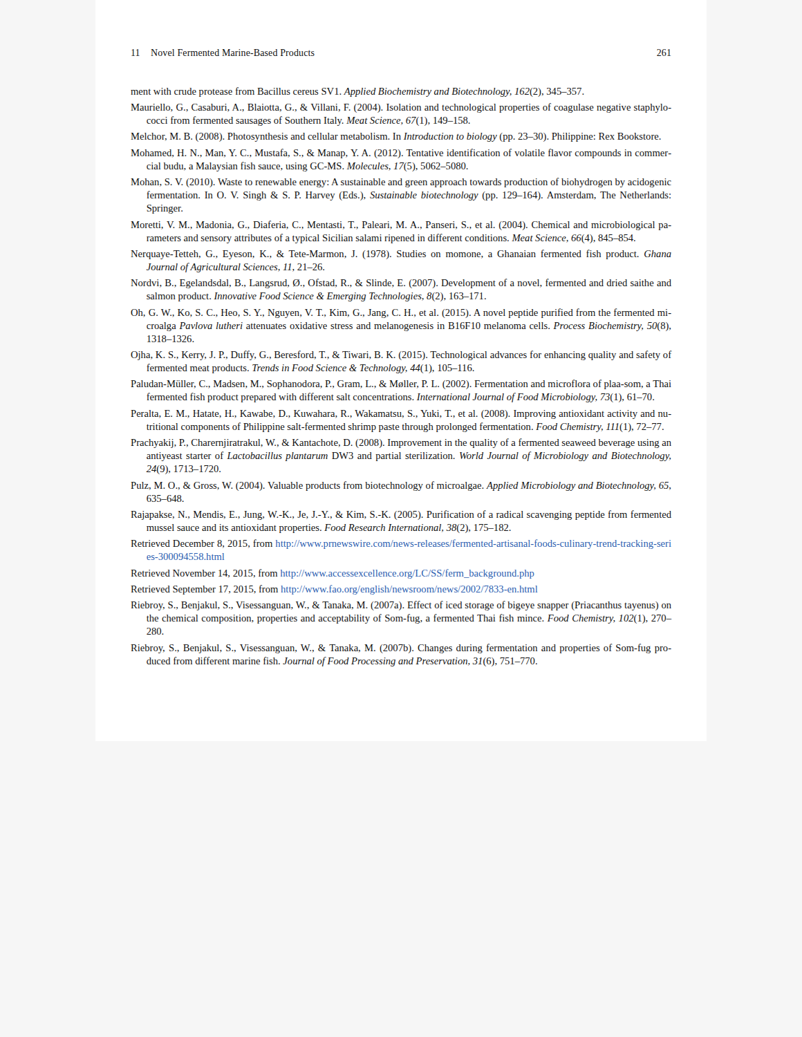11 Novel Fermented Marine-Based Products 261
ment with crude protease from Bacillus cereus SV1. Applied Biochemistry and Biotechnology, 162(2), 345–357.
Mauriello, G., Casaburi, A., Blaiotta, G., & Villani, F. (2004). Isolation and technological properties of coagulase negative staphylococci from fermented sausages of Southern Italy. Meat Science, 67(1), 149–158.
Melchor, M. B. (2008). Photosynthesis and cellular metabolism. In Introduction to biology (pp. 23–30). Philippine: Rex Bookstore.
Mohamed, H. N., Man, Y. C., Mustafa, S., & Manap, Y. A. (2012). Tentative identification of volatile flavor compounds in commercial budu, a Malaysian fish sauce, using GC-MS. Molecules, 17(5), 5062–5080.
Mohan, S. V. (2010). Waste to renewable energy: A sustainable and green approach towards production of biohydrogen by acidogenic fermentation. In O. V. Singh & S. P. Harvey (Eds.), Sustainable biotechnology (pp. 129–164). Amsterdam, The Netherlands: Springer.
Moretti, V. M., Madonia, G., Diaferia, C., Mentasti, T., Paleari, M. A., Panseri, S., et al. (2004). Chemical and microbiological parameters and sensory attributes of a typical Sicilian salami ripened in different conditions. Meat Science, 66(4), 845–854.
Nerquaye-Tetteh, G., Eyeson, K., & Tete-Marmon, J. (1978). Studies on momone, a Ghanaian fermented fish product. Ghana Journal of Agricultural Sciences, 11, 21–26.
Nordvi, B., Egelandsdal, B., Langsrud, Ø., Ofstad, R., & Slinde, E. (2007). Development of a novel, fermented and dried saithe and salmon product. Innovative Food Science & Emerging Technologies, 8(2), 163–171.
Oh, G. W., Ko, S. C., Heo, S. Y., Nguyen, V. T., Kim, G., Jang, C. H., et al. (2015). A novel peptide purified from the fermented microalga Pavlova lutheri attenuates oxidative stress and melanogenesis in B16F10 melanoma cells. Process Biochemistry, 50(8), 1318–1326.
Ojha, K. S., Kerry, J. P., Duffy, G., Beresford, T., & Tiwari, B. K. (2015). Technological advances for enhancing quality and safety of fermented meat products. Trends in Food Science & Technology, 44(1), 105–116.
Paludan-Müller, C., Madsen, M., Sophanodora, P., Gram, L., & Møller, P. L. (2002). Fermentation and microflora of plaa-som, a Thai fermented fish product prepared with different salt concentrations. International Journal of Food Microbiology, 73(1), 61–70.
Peralta, E. M., Hatate, H., Kawabe, D., Kuwahara, R., Wakamatsu, S., Yuki, T., et al. (2008). Improving antioxidant activity and nutritional components of Philippine salt-fermented shrimp paste through prolonged fermentation. Food Chemistry, 111(1), 72–77.
Prachyakij, P., Charernjiratrakul, W., & Kantachote, D. (2008). Improvement in the quality of a fermented seaweed beverage using an antiyeast starter of Lactobacillus plantarum DW3 and partial sterilization. World Journal of Microbiology and Biotechnology, 24(9), 1713–1720.
Pulz, M. O., & Gross, W. (2004). Valuable products from biotechnology of microalgae. Applied Microbiology and Biotechnology, 65, 635–648.
Rajapakse, N., Mendis, E., Jung, W.-K., Je, J.-Y., & Kim, S.-K. (2005). Purification of a radical scavenging peptide from fermented mussel sauce and its antioxidant properties. Food Research International, 38(2), 175–182.
Retrieved December 8, 2015, from http://www.prnewswire.com/news-releases/fermented-artisanal-foods-culinary-trend-tracking-series-300094558.html
Retrieved November 14, 2015, from http://www.accessexcellence.org/LC/SS/ferm_background.php
Retrieved September 17, 2015, from http://www.fao.org/english/newsroom/news/2002/7833-en.html
Riebroy, S., Benjakul, S., Visessanguan, W., & Tanaka, M. (2007a). Effect of iced storage of bigeye snapper (Priacanthus tayenus) on the chemical composition, properties and acceptability of Som-fug, a fermented Thai fish mince. Food Chemistry, 102(1), 270–280.
Riebroy, S., Benjakul, S., Visessanguan, W., & Tanaka, M. (2007b). Changes during fermentation and properties of Som-fug produced from different marine fish. Journal of Food Processing and Preservation, 31(6), 751–770.